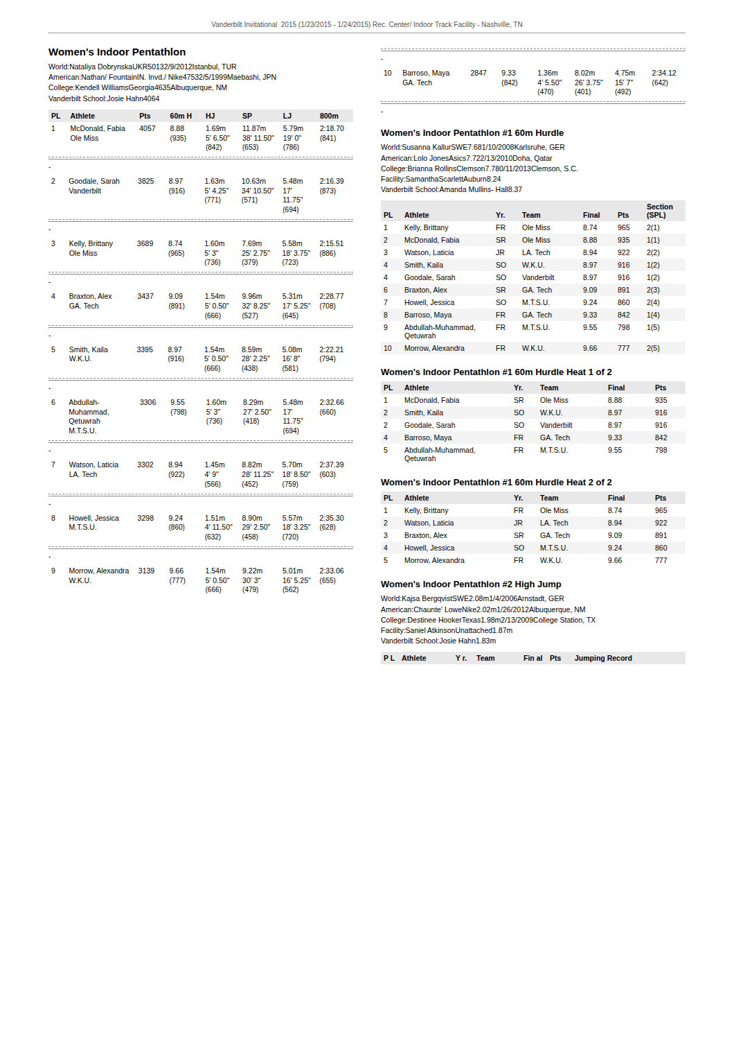Vanderbilt Invitational 2015 (1/23/2015 - 1/24/2015) Rec. Center/ Indoor Track Facility - Nashville, TN
Women's Indoor Pentathlon
World:Nataliya DobrynskaUKR50132/9/2012Istanbul, TUR
American:Nathan/ FountainIN. Invd./ Nike47532/5/1999Maebashi, JPN
College:Kendell WilliamsGeorgia4635Albuquerque, NM
Vanderbilt School:Josie Hahn4064
| PL | Athlete | Pts | 60m H | HJ | SP | LJ | 800m |
| --- | --- | --- | --- | --- | --- | --- | --- |
| 1 | McDonald, Fabia Ole Miss | 4057 | 8.88 (935) | 1.69m 5' 6.50" (842) | 11.87m 38' 11.50" (653) | 5.79m 19' 0" (786) | 2:18.70 (841) |
-
| 2 | Goodale, Sarah Vanderbilt | 3825 | 8.97 (916) | 1.63m 5' 4.25" (771) | 10.63m 34' 10.50" (571) | 5.48m 17' 11.75" (694) | 2:16.39 (873) |
-
| 3 | Kelly, Brittany Ole Miss | 3689 | 8.74 (965) | 1.60m 5' 3" (736) | 7.69m 25' 2.75" (379) | 5.58m 18' 3.75" (723) | 2:15.51 (886) |
-
| 4 | Braxton, Alex GA. Tech | 3437 | 9.09 (891) | 1.54m 5' 0.50" (666) | 9.96m 32' 8.25" (527) | 5.31m 17' 5.25" (645) | 2:28.77 (708) |
-
| 5 | Smith, Kaila W.K.U. | 3395 | 8.97 (916) | 1.54m 5' 0.50" (666) | 8.59m 28' 2.25" (438) | 5.08m 16' 8" (581) | 2:22.21 (794) |
-
| 6 | Abdullah-Muhammad, Qetuwrah M.T.S.U. | 3306 | 9.55 (798) | 1.60m 5' 3" (736) | 8.29m 27' 2.50" (418) | 5.48m 17' 11.75" (694) | 2:32.66 (660) |
-
| 7 | Watson, Laticia LA. Tech | 3302 | 8.94 (922) | 1.45m 4' 9" (566) | 8.82m 28' 11.25" (452) | 5.70m 18' 8.50" (759) | 2:37.39 (603) |
-
| 8 | Howell, Jessica M.T.S.U. | 3298 | 9.24 (860) | 1.51m 4' 11.50" (632) | 8.90m 29' 2.50" (458) | 5.57m 18' 3.25" (720) | 2:35.30 (628) |
-
| 9 | Morrow, Alexandra W.K.U. | 3139 | 9.66 (777) | 1.54m 5' 0.50" (666) | 9.22m 30' 3" (479) | 5.01m 16' 5.25" (562) | 2:33.06 (655) |
-
| 10 | Barroso, Maya GA. Tech | 2847 | 9.33 (842) | 1.36m 4' 5.50" (470) | 8.02m 26' 3.75" (401) | 4.75m 15' 7" (492) | 2:34.12 (642) |
-
Women's Indoor Pentathlon #1 60m Hurdle
World:Susanna KallurSWE7.681/10/2008Karlsruhe, GER
American:Lolo JonesAsics7.722/13/2010Doha, Qatar
College:Brianna RollinsClemson7.780/11/2013Clemson, S.C.
Facility:SamanthaScarlettAuburn8.24
Vanderbilt School:Amanda Mullins- Hall8.37
| PL | Athlete | Yr. | Team | Final | Pts | Section (SPL) |
| --- | --- | --- | --- | --- | --- | --- |
| 1 | Kelly, Brittany | FR | Ole Miss | 8.74 | 965 | 2(1) |
| 2 | McDonald, Fabia | SR | Ole Miss | 8.88 | 935 | 1(1) |
| 3 | Watson, Laticia | JR | LA. Tech | 8.94 | 922 | 2(2) |
| 4 | Smith, Kaila | SO | W.K.U. | 8.97 | 916 | 1(2) |
| 4 | Goodale, Sarah | SO | Vanderbilt | 8.97 | 916 | 1(2) |
| 6 | Braxton, Alex | SR | GA. Tech | 9.09 | 891 | 2(3) |
| 7 | Howell, Jessica | SO | M.T.S.U. | 9.24 | 860 | 2(4) |
| 8 | Barroso, Maya | FR | GA. Tech | 9.33 | 842 | 1(4) |
| 9 | Abdullah-Muhammad, Qetuwrah | FR | M.T.S.U. | 9.55 | 798 | 1(5) |
| 10 | Morrow, Alexandra | FR | W.K.U. | 9.66 | 777 | 2(5) |
Women's Indoor Pentathlon #1 60m Hurdle Heat 1 of 2
| PL | Athlete | Yr. | Team | Final | Pts |
| --- | --- | --- | --- | --- | --- |
| 1 | McDonald, Fabia | SR | Ole Miss | 8.88 | 935 |
| 2 | Smith, Kaila | SO | W.K.U. | 8.97 | 916 |
| 2 | Goodale, Sarah | SO | Vanderbilt | 8.97 | 916 |
| 4 | Barroso, Maya | FR | GA. Tech | 9.33 | 842 |
| 5 | Abdullah-Muhammad, Qetuwrah | FR | M.T.S.U. | 9.55 | 798 |
Women's Indoor Pentathlon #1 60m Hurdle Heat 2 of 2
| PL | Athlete | Yr. | Team | Final | Pts |
| --- | --- | --- | --- | --- | --- |
| 1 | Kelly, Brittany | FR | Ole Miss | 8.74 | 965 |
| 2 | Watson, Laticia | JR | LA. Tech | 8.94 | 922 |
| 3 | Braxton, Alex | SR | GA. Tech | 9.09 | 891 |
| 4 | Howell, Jessica | SO | M.T.S.U. | 9.24 | 860 |
| 5 | Morrow, Alexandra | FR | W.K.U. | 9.66 | 777 |
Women's Indoor Pentathlon #2 High Jump
World:Kajsa BergqvistSWE2.08m1/4/2006Arnstadt, GER
American:Chaunte' LoweNike2.02m1/26/2012Albuquerque, NM
College:Destinee HookerTexas1.98m2/13/2009College Station, TX
Facility:Saniel AtkinsonUnattached1.87m
Vanderbilt School:Josie Hahn1.83m
| P L | Athlete | Y r. | Team | Fin al | Pts | Jumping Record |
| --- | --- | --- | --- | --- | --- | --- |